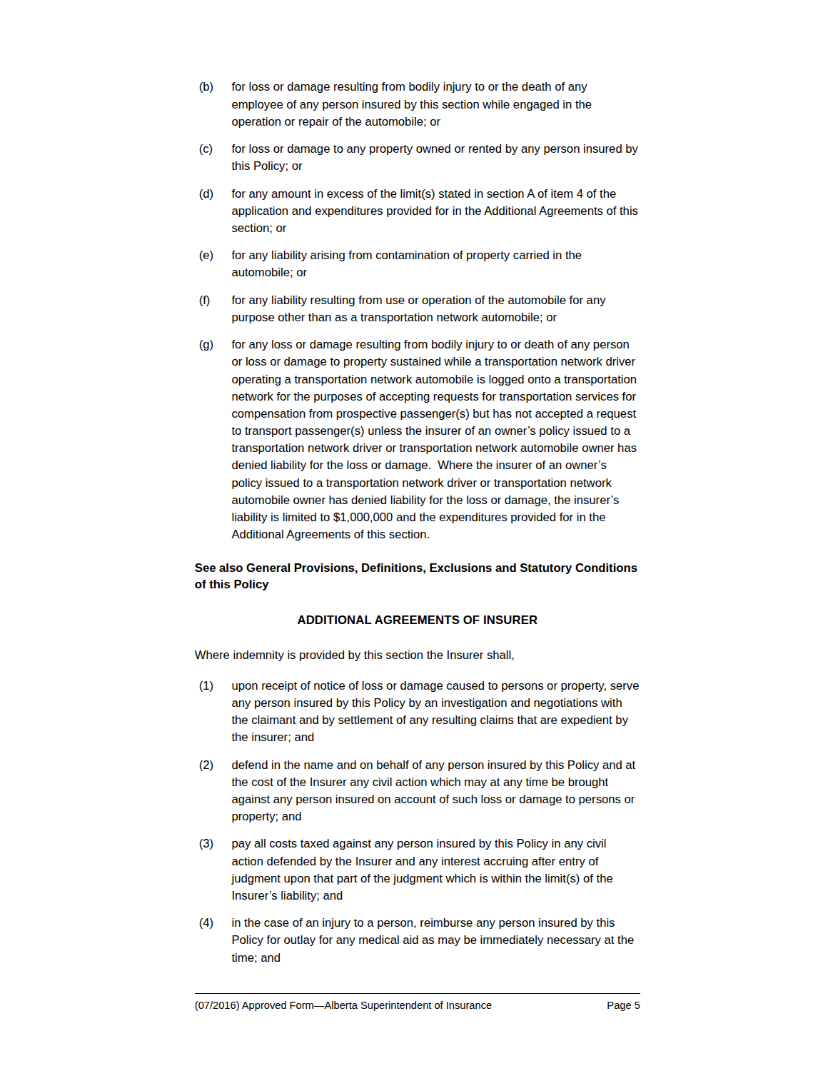(b) for loss or damage resulting from bodily injury to or the death of any employee of any person insured by this section while engaged in the operation or repair of the automobile; or
(c) for loss or damage to any property owned or rented by any person insured by this Policy; or
(d) for any amount in excess of the limit(s) stated in section A of item 4 of the application and expenditures provided for in the Additional Agreements of this section; or
(e) for any liability arising from contamination of property carried in the automobile; or
(f) for any liability resulting from use or operation of the automobile for any purpose other than as a transportation network automobile; or
(g) for any loss or damage resulting from bodily injury to or death of any person or loss or damage to property sustained while a transportation network driver operating a transportation network automobile is logged onto a transportation network for the purposes of accepting requests for transportation services for compensation from prospective passenger(s) but has not accepted a request to transport passenger(s) unless the insurer of an owner’s policy issued to a transportation network driver or transportation network automobile owner has denied liability for the loss or damage. Where the insurer of an owner’s policy issued to a transportation network driver or transportation network automobile owner has denied liability for the loss or damage, the insurer’s liability is limited to $1,000,000 and the expenditures provided for in the Additional Agreements of this section.
See also General Provisions, Definitions, Exclusions and Statutory Conditions of this Policy
ADDITIONAL AGREEMENTS OF INSURER
Where indemnity is provided by this section the Insurer shall,
(1) upon receipt of notice of loss or damage caused to persons or property, serve any person insured by this Policy by an investigation and negotiations with the claimant and by settlement of any resulting claims that are expedient by the insurer; and
(2) defend in the name and on behalf of any person insured by this Policy and at the cost of the Insurer any civil action which may at any time be brought against any person insured on account of such loss or damage to persons or property; and
(3) pay all costs taxed against any person insured by this Policy in any civil action defended by the Insurer and any interest accruing after entry of judgment upon that part of the judgment which is within the limit(s) of the Insurer’s liability; and
(4) in the case of an injury to a person, reimburse any person insured by this Policy for outlay for any medical aid as may be immediately necessary at the time; and
(07/2016) Approved Form—Alberta Superintendent of Insurance Page 5